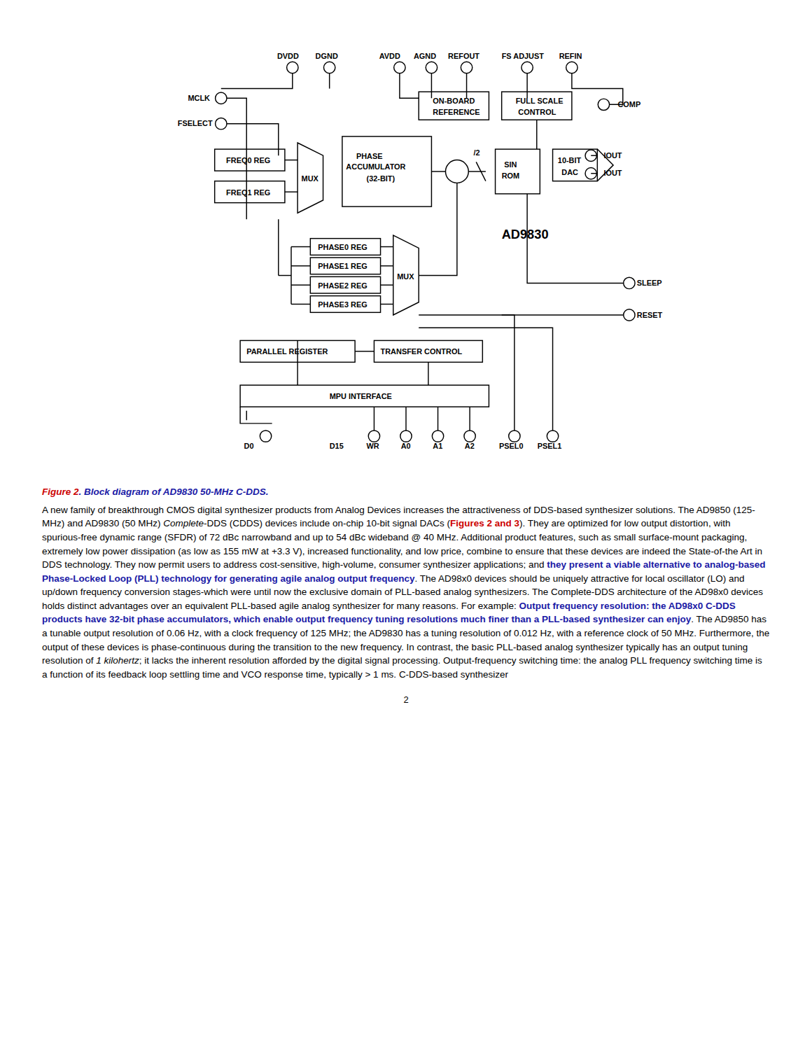DVDD DGND AVDD AGND REFOUT FS ADJUST REFIN MCLK FSELECT COMP IOUT IOUT SLEEP RESET FREQ0 REG FREQ1 REG MUX PHASE ACCUMULATOR (32-BIT) /2 SIN ROM 10-BIT DAC ON-BOARD REFERENCE FULL SCALE CONTROL PHASE0 REG PHASE1 REG PHASE2 REG PHASE3 REG MUX AD9830 PARALLEL REGISTER TRANSFER CONTROL MPU INTERFACE D0 D15 WR A0 A1 A2 PSEL0 PSEL1
Figure 2. Block diagram of AD9830 50-MHz C-DDS.
A new family of breakthrough CMOS digital synthesizer products from Analog Devices increases the attractiveness of DDS-based synthesizer solutions. The AD9850 (125-MHz) and AD9830 (50 MHz) Complete-DDS (CDDS) devices include on-chip 10-bit signal DACs (Figures 2 and 3). They are optimized for low output distortion, with spurious-free dynamic range (SFDR) of 72 dBc narrowband and up to 54 dBc wideband @ 40 MHz. Additional product features, such as small surface-mount packaging, extremely low power dissipation (as low as 155 mW at +3.3 V), increased functionality, and low price, combine to ensure that these devices are indeed the State-of-the Art in DDS technology. They now permit users to address cost-sensitive, high-volume, consumer synthesizer applications; and they present a viable alternative to analog-based Phase-Locked Loop (PLL) technology for generating agile analog output frequency. The AD98x0 devices should be uniquely attractive for local oscillator (LO) and up/down frequency conversion stages-which were until now the exclusive domain of PLL-based analog synthesizers. The Complete-DDS architecture of the AD98x0 devices holds distinct advantages over an equivalent PLL-based agile analog synthesizer for many reasons. For example: Output frequency resolution: the AD98x0 C-DDS products have 32-bit phase accumulators, which enable output frequency tuning resolutions much finer than a PLL-based synthesizer can enjoy. The AD9850 has a tunable output resolution of 0.06 Hz, with a clock frequency of 125 MHz; the AD9830 has a tuning resolution of 0.012 Hz, with a reference clock of 50 MHz. Furthermore, the output of these devices is phase-continuous during the transition to the new frequency. In contrast, the basic PLL-based analog synthesizer typically has an output tuning resolution of 1 kilohertz; it lacks the inherent resolution afforded by the digital signal processing. Output-frequency switching time: the analog PLL frequency switching time is a function of its feedback loop settling time and VCO response time, typically > 1 ms. C-DDS-based synthesizer
2